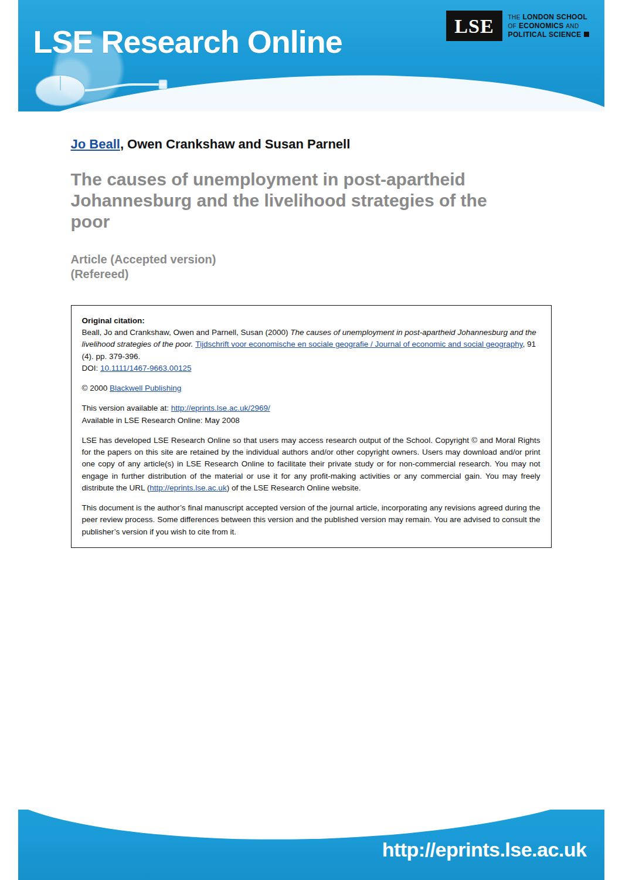LSE Research Online
LSE
the LONDON SCHOOL
of ECONOMICS and
POLITICAL SCIENCE
Jo Beall, Owen Crankshaw and Susan Parnell
The causes of unemployment in post-apartheid Johannesburg and the livelihood strategies of the poor
Article (Accepted version)
(Refereed)
Original citation:
Beall, Jo and Crankshaw, Owen and Parnell, Susan (2000) The causes of unemployment in post-apartheid Johannesburg and the livelihood strategies of the poor. Tijdschrift voor economische en sociale geografie / Journal of economic and social geography, 91 (4). pp. 379-396.
DOI: 10.1111/1467-9663.00125
© 2000 Blackwell Publishing
This version available at: http://eprints.lse.ac.uk/2969/
Available in LSE Research Online: May 2008
LSE has developed LSE Research Online so that users may access research output of the School. Copyright © and Moral Rights for the papers on this site are retained by the individual authors and/or other copyright owners. Users may download and/or print one copy of any article(s) in LSE Research Online to facilitate their private study or for non-commercial research. You may not engage in further distribution of the material or use it for any profit-making activities or any commercial gain. You may freely distribute the URL (http://eprints.lse.ac.uk) of the LSE Research Online website.
This document is the author’s final manuscript accepted version of the journal article, incorporating any revisions agreed during the peer review process. Some differences between this version and the published version may remain. You are advised to consult the publisher’s version if you wish to cite from it.
http://eprints.lse.ac.uk